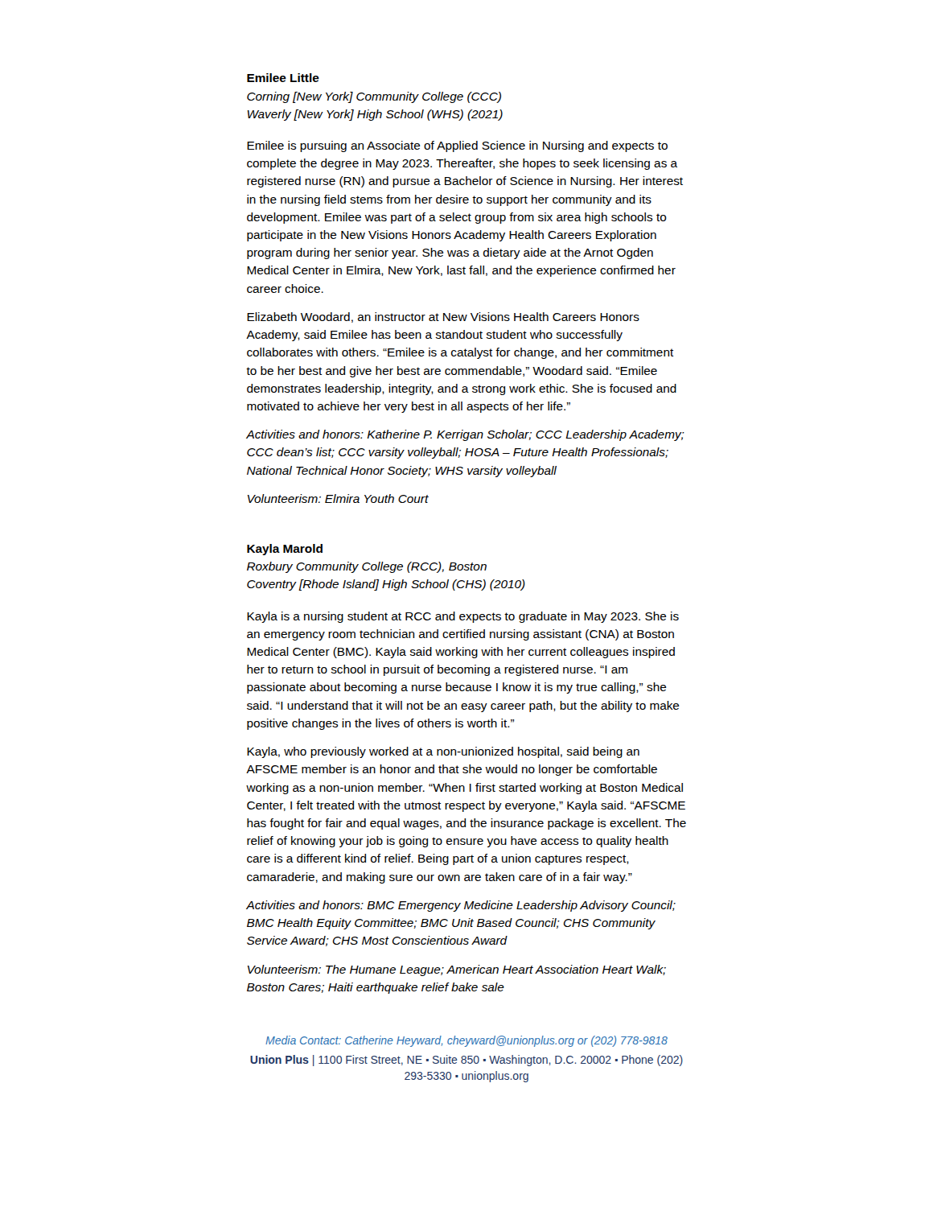Emilee Little
Corning [New York] Community College (CCC)
Waverly [New York] High School (WHS) (2021)
Emilee is pursuing an Associate of Applied Science in Nursing and expects to complete the degree in May 2023. Thereafter, she hopes to seek licensing as a registered nurse (RN) and pursue a Bachelor of Science in Nursing. Her interest in the nursing field stems from her desire to support her community and its development. Emilee was part of a select group from six area high schools to participate in the New Visions Honors Academy Health Careers Exploration program during her senior year. She was a dietary aide at the Arnot Ogden Medical Center in Elmira, New York, last fall, and the experience confirmed her career choice.
Elizabeth Woodard, an instructor at New Visions Health Careers Honors Academy, said Emilee has been a standout student who successfully collaborates with others. “Emilee is a catalyst for change, and her commitment to be her best and give her best are commendable,” Woodard said. “Emilee demonstrates leadership, integrity, and a strong work ethic. She is focused and motivated to achieve her very best in all aspects of her life.”
Activities and honors: Katherine P. Kerrigan Scholar; CCC Leadership Academy; CCC dean’s list; CCC varsity volleyball; HOSA – Future Health Professionals; National Technical Honor Society; WHS varsity volleyball
Volunteerism: Elmira Youth Court
Kayla Marold
Roxbury Community College (RCC), Boston
Coventry [Rhode Island] High School (CHS) (2010)
Kayla is a nursing student at RCC and expects to graduate in May 2023. She is an emergency room technician and certified nursing assistant (CNA) at Boston Medical Center (BMC). Kayla said working with her current colleagues inspired her to return to school in pursuit of becoming a registered nurse. “I am passionate about becoming a nurse because I know it is my true calling,” she said. “I understand that it will not be an easy career path, but the ability to make positive changes in the lives of others is worth it.”
Kayla, who previously worked at a non-unionized hospital, said being an AFSCME member is an honor and that she would no longer be comfortable working as a non-union member. “When I first started working at Boston Medical Center, I felt treated with the utmost respect by everyone,” Kayla said. “AFSCME has fought for fair and equal wages, and the insurance package is excellent. The relief of knowing your job is going to ensure you have access to quality health care is a different kind of relief. Being part of a union captures respect, camaraderie, and making sure our own are taken care of in a fair way.”
Activities and honors: BMC Emergency Medicine Leadership Advisory Council; BMC Health Equity Committee; BMC Unit Based Council; CHS Community Service Award; CHS Most Conscientious Award
Volunteerism: The Humane League; American Heart Association Heart Walk; Boston Cares; Haiti earthquake relief bake sale
Media Contact: Catherine Heyward, cheyward@unionplus.org or (202) 778-9818
Union Plus | 1100 First Street, NE ▪ Suite 850 ▪ Washington, D.C. 20002 ▪ Phone (202) 293-5330 ▪ unionplus.org